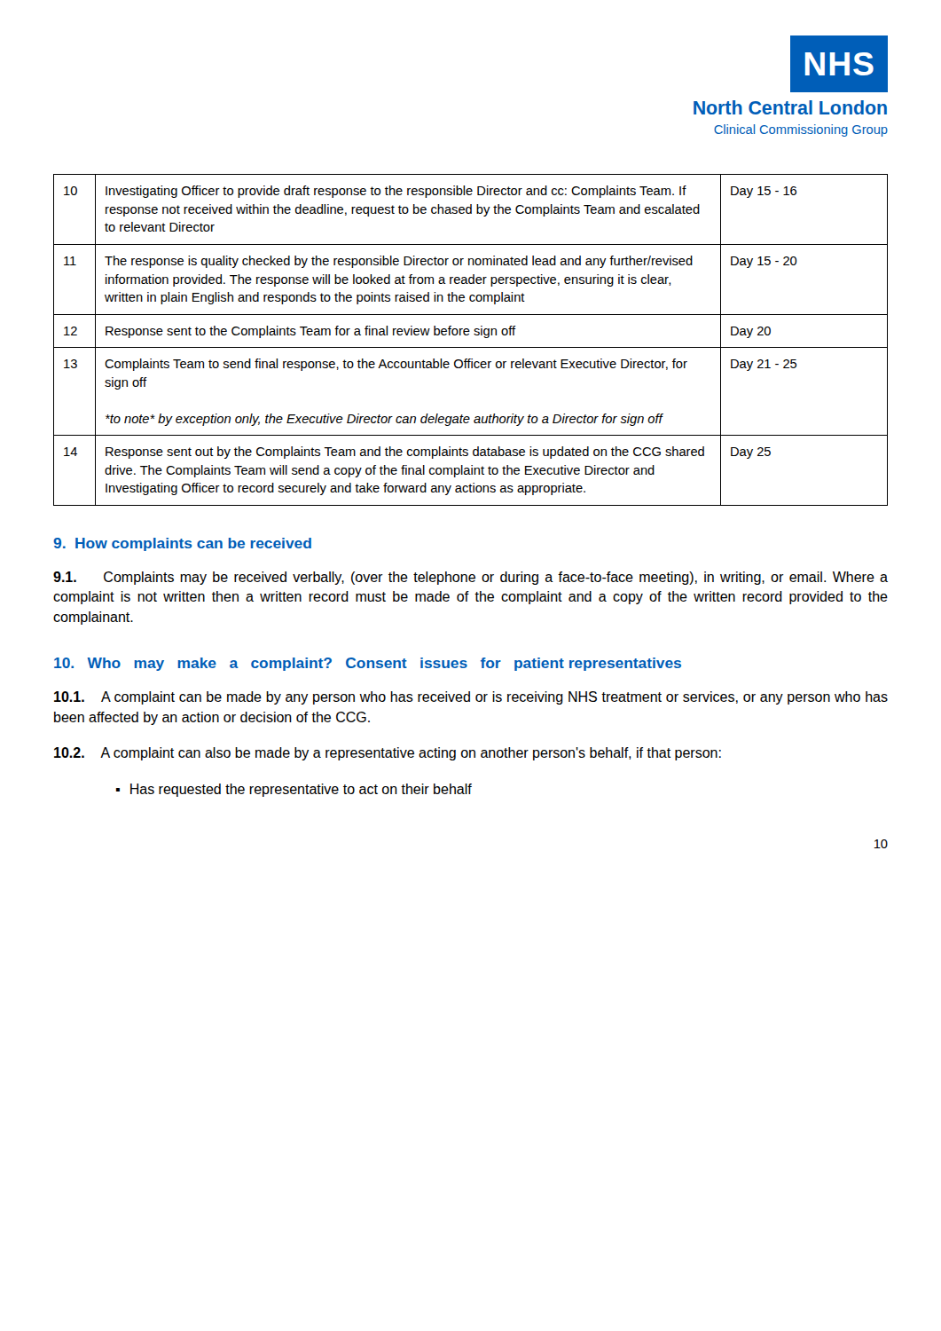NHS
North Central London
Clinical Commissioning Group
| 10 | Investigating Officer to provide draft response to the responsible Director and cc: Complaints Team. If response not received within the deadline, request to be chased by the Complaints Team and escalated to relevant Director | Day 15 - 16 |
| 11 | The response is quality checked by the responsible Director or nominated lead and any further/revised information provided. The response will be looked at from a reader perspective, ensuring it is clear, written in plain English and responds to the points raised in the complaint | Day 15 - 20 |
| 12 | Response sent to the Complaints Team for a final review before sign off | Day 20 |
| 13 | Complaints Team to send final response, to the Accountable Officer or relevant Executive Director, for sign off *to note* by exception only, the Executive Director can delegate authority to a Director for sign off | Day 21 - 25 |
| 14 | Response sent out by the Complaints Team and the complaints database is updated on the CCG shared drive. The Complaints Team will send a copy of the final complaint to the Executive Director and Investigating Officer to record securely and take forward any actions as appropriate. | Day 25 |
9. How complaints can be received
9.1. Complaints may be received verbally, (over the telephone or during a face-to-face meeting), in writing, or email. Where a complaint is not written then a written record must be made of the complaint and a copy of the written record provided to the complainant.
10. Who may make a complaint? Consent issues for patient representatives
10.1. A complaint can be made by any person who has received or is receiving NHS treatment or services, or any person who has been affected by an action or decision of the CCG.
10.2. A complaint can also be made by a representative acting on another person's behalf, if that person:
Has requested the representative to act on their behalf
10